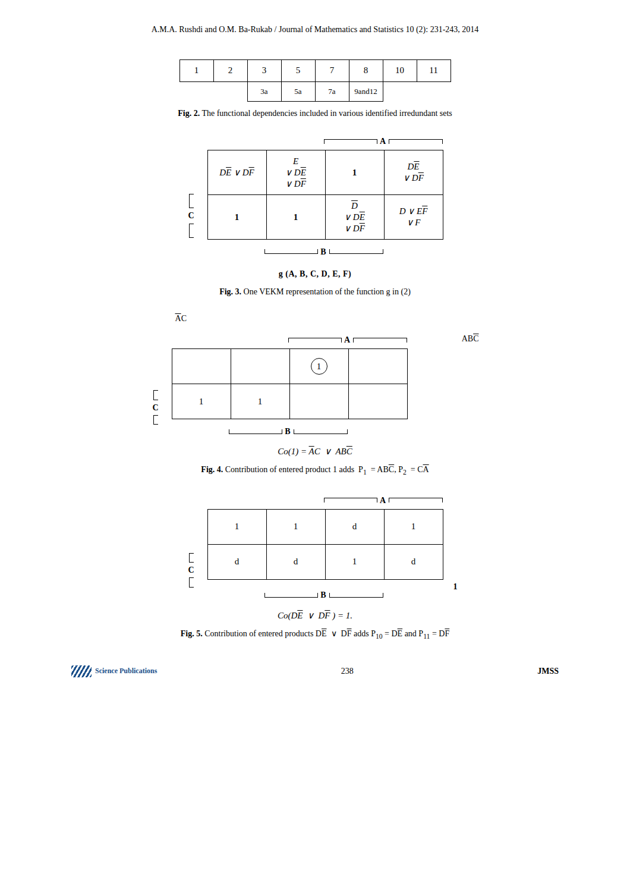A.M.A. Rushdi and O.M. Ba-Rukab / Journal of Mathematics and Statistics 10 (2): 231-243, 2014
| 1 | 2 | 3 | 5 | 7 | 8 | 10 | 11 |
| | | 3a | 5a | 7a | 9and12 | | |
Fig. 2. The functional dependencies included in various identified irredundant sets
A
C
B
| D E ∨ D F | E ∨ D E ∨ D F | 1 | D E ∨ D F |
| 1 | 1 | D ∨ D E ∨ D F | D ∨ E F ∨ F |
g (A, B, C, D, E, F)
Fig. 3. One VEKM representation of the function g in (2)
AC
ABC
A
C
B
| | | 1 | |
| 1 | 1 | | |
Co(1) = AC ∨ ABC
Fig. 4. Contribution of entered product 1 adds P1 = ABC, P2 = CA
A
C
B
1
| 1 | 1 | d | 1 |
| d | d | 1 | d |
Co(DE ∨ DF ) = 1.
Fig. 5. Contribution of entered products DE ∨ DF adds P10 = DE and P11 = DF
Science Publications
238
JMSS